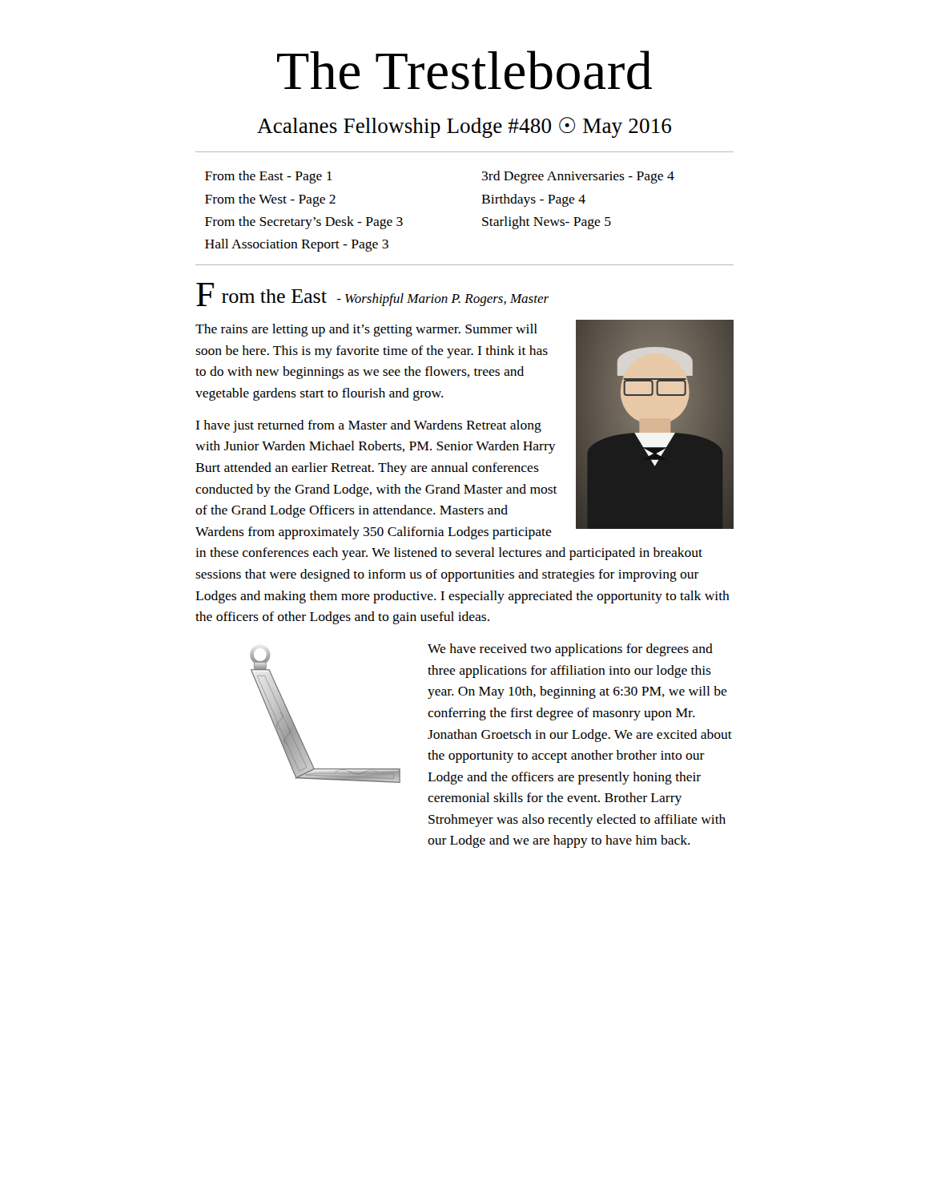The Trestleboard
Acalanes Fellowship Lodge #480 ☉ May 2016
From the East - Page 1
From the West - Page 2
From the Secretary’s Desk - Page 3
Hall Association Report - Page 3
3rd Degree Anniversaries - Page 4
Birthdays - Page 4
Starlight News- Page 5
From the East - Worshipful Marion P. Rogers, Master
The rains are letting up and it’s getting warmer. Summer will soon be here. This is my favorite time of the year. I think it has to do with new beginnings as we see the flowers, trees and vegetable gardens start to flourish and grow.
I have just returned from a Master and Wardens Retreat along with Junior Warden Michael Roberts, PM. Senior Warden Harry Burt attended an earlier Retreat. They are annual conferences conducted by the Grand Lodge, with the Grand Master and most of the Grand Lodge Officers in attendance. Masters and Wardens from approximately 350 California Lodges participate in these conferences each year. We listened to several lectures and participated in breakout sessions that were designed to inform us of opportunities and strategies for improving our Lodges and making them more productive. I especially appreciated the opportunity to talk with the officers of other Lodges and to gain useful ideas.
We have received two applications for degrees and three applications for affiliation into our lodge this year. On May 10th, beginning at 6:30 PM, we will be conferring the first degree of masonry upon Mr. Jonathan Groetsch in our Lodge. We are excited about the opportunity to accept another brother into our Lodge and the officers are presently honing their ceremonial skills for the event. Brother Larry Strohmeyer was also recently elected to affiliate with our Lodge and we are happy to have him back.